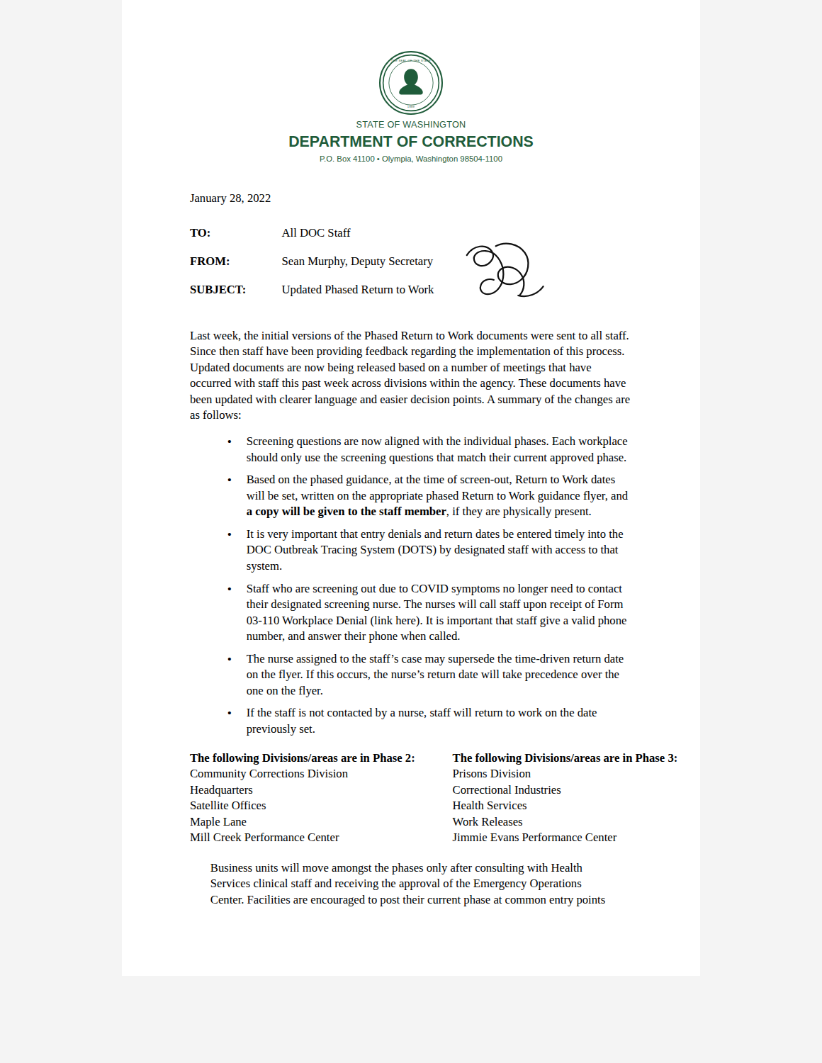THE SEAL OF THE STATE 1889
STATE OF WASHINGTON
DEPARTMENT OF CORRECTIONS
P.O. Box 41100 • Olympia, Washington 98504-1100
January 28, 2022
| TO: | All DOC Staff |
| FROM: | Sean Murphy, Deputy Secretary |
| SUBJECT: | Updated Phased Return to Work |
Last week, the initial versions of the Phased Return to Work documents were sent to all staff. Since then staff have been providing feedback regarding the implementation of this process. Updated documents are now being released based on a number of meetings that have occurred with staff this past week across divisions within the agency. These documents have been updated with clearer language and easier decision points. A summary of the changes are as follows:
Screening questions are now aligned with the individual phases. Each workplace should only use the screening questions that match their current approved phase.
Based on the phased guidance, at the time of screen-out, Return to Work dates will be set, written on the appropriate phased Return to Work guidance flyer, and a copy will be given to the staff member, if they are physically present.
It is very important that entry denials and return dates be entered timely into the DOC Outbreak Tracing System (DOTS) by designated staff with access to that system.
Staff who are screening out due to COVID symptoms no longer need to contact their designated screening nurse. The nurses will call staff upon receipt of Form 03-110 Workplace Denial (link here). It is important that staff give a valid phone number, and answer their phone when called.
The nurse assigned to the staff’s case may supersede the time-driven return date on the flyer. If this occurs, the nurse’s return date will take precedence over the one on the flyer.
If the staff is not contacted by a nurse, staff will return to work on the date previously set.
The following Divisions/areas are in Phase 2:
Community Corrections Division
Headquarters
Satellite Offices
Maple Lane
Mill Creek Performance Center
The following Divisions/areas are in Phase 3:
Prisons Division
Correctional Industries
Health Services
Work Releases
Jimmie Evans Performance Center
Business units will move amongst the phases only after consulting with Health Services clinical staff and receiving the approval of the Emergency Operations Center. Facilities are encouraged to post their current phase at common entry points